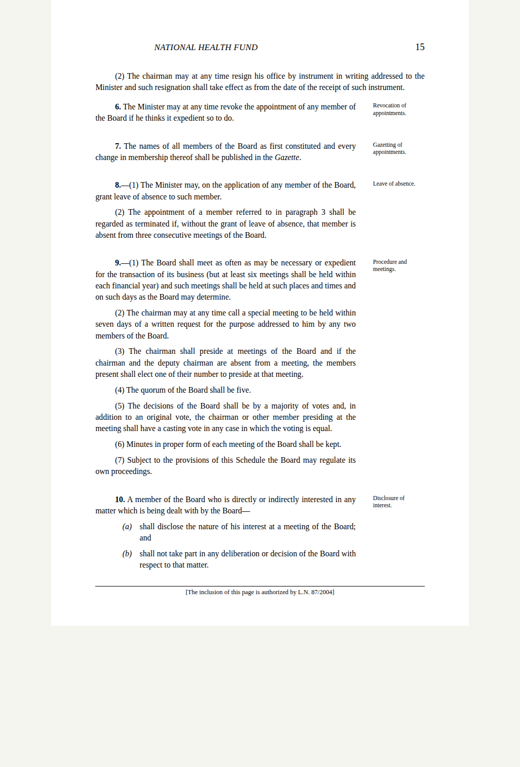NATIONAL HEALTH FUND
15
(2) The chairman may at any time resign his office by instrument in writing addressed to the Minister and such resignation shall take effect as from the date of the receipt of such instrument.
6. The Minister may at any time revoke the appointment of any member of the Board if he thinks it expedient so to do.
Revocation of appointments.
7. The names of all members of the Board as first constituted and every change in membership thereof shall be published in the Gazette.
Gazetting of appointments.
8.—(1) The Minister may, on the application of any member of the Board, grant leave of absence to such member.
(2) The appointment of a member referred to in paragraph 3 shall be regarded as terminated if, without the grant of leave of absence, that member is absent from three consecutive meetings of the Board.
Leave of absence.
9.—(1) The Board shall meet as often as may be necessary or expedient for the transaction of its business (but at least six meetings shall be held within each financial year) and such meetings shall be held at such places and times and on such days as the Board may determine.
(2) The chairman may at any time call a special meeting to be held within seven days of a written request for the purpose addressed to him by any two members of the Board.
(3) The chairman shall preside at meetings of the Board and if the chairman and the deputy chairman are absent from a meeting, the members present shall elect one of their number to preside at that meeting.
(4) The quorum of the Board shall be five.
(5) The decisions of the Board shall be by a majority of votes and, in addition to an original vote, the chairman or other member presiding at the meeting shall have a casting vote in any case in which the voting is equal.
(6) Minutes in proper form of each meeting of the Board shall be kept.
(7) Subject to the provisions of this Schedule the Board may regulate its own proceedings.
Procedure and meetings.
10. A member of the Board who is directly or indirectly interested in any matter which is being dealt with by the Board—
(a) shall disclose the nature of his interest at a meeting of the Board; and
(b) shall not take part in any deliberation or decision of the Board with respect to that matter.
Disclosure of interest.
[The inclusion of this page is authorized by L.N. 87/2004]